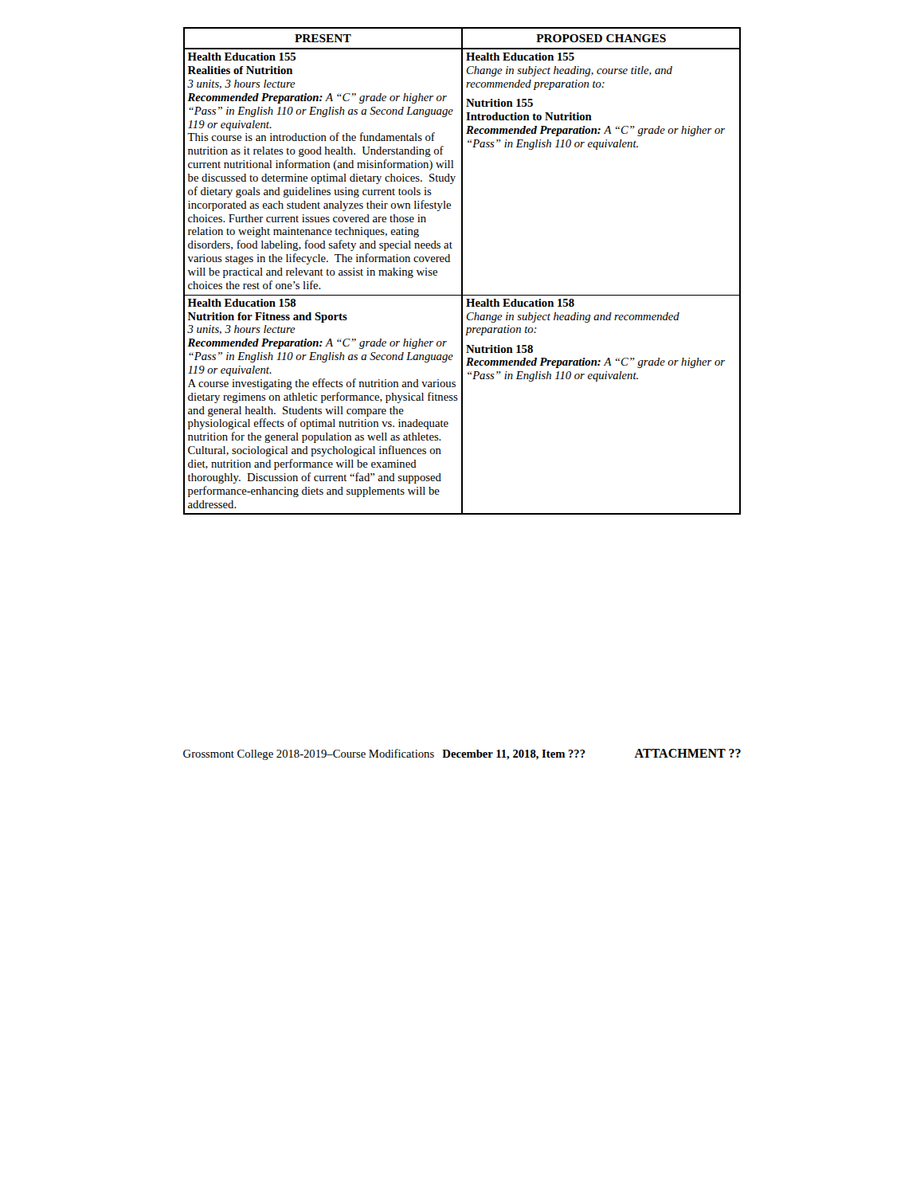| PRESENT | PROPOSED CHANGES |
| --- | --- |
| Health Education 155 Realities of Nutrition 3 units, 3 hours lecture Recommended Preparation: A “C” grade or higher or “Pass” in English 110 or English as a Second Language 119 or equivalent. This course is an introduction of the fundamentals of nutrition as it relates to good health. Understanding of current nutritional information (and misinformation) will be discussed to determine optimal dietary choices. Study of dietary goals and guidelines using current tools is incorporated as each student analyzes their own lifestyle choices. Further current issues covered are those in relation to weight maintenance techniques, eating disorders, food labeling, food safety and special needs at various stages in the lifecycle. The information covered will be practical and relevant to assist in making wise choices the rest of one’s life. | Health Education 155 Change in subject heading, course title, and recommended preparation to: Nutrition 155 Introduction to Nutrition Recommended Preparation: A “C” grade or higher or “Pass” in English 110 or equivalent. |
| Health Education 158 Nutrition for Fitness and Sports 3 units, 3 hours lecture Recommended Preparation: A “C” grade or higher or “Pass” in English 110 or English as a Second Language 119 or equivalent. A course investigating the effects of nutrition and various dietary regimens on athletic performance, physical fitness and general health. Students will compare the physiological effects of optimal nutrition vs. inadequate nutrition for the general population as well as athletes. Cultural, sociological and psychological influences on diet, nutrition and performance will be examined thoroughly. Discussion of current “fad” and supposed performance-enhancing diets and supplements will be addressed. | Health Education 158 Change in subject heading and recommended preparation to: Nutrition 158 Recommended Preparation: A “C” grade or higher or “Pass” in English 110 or equivalent. |
| Grossmont College 2018-2019–Course Modifications | December 11, 2018, Item ??? | ATTACHMENT ?? |